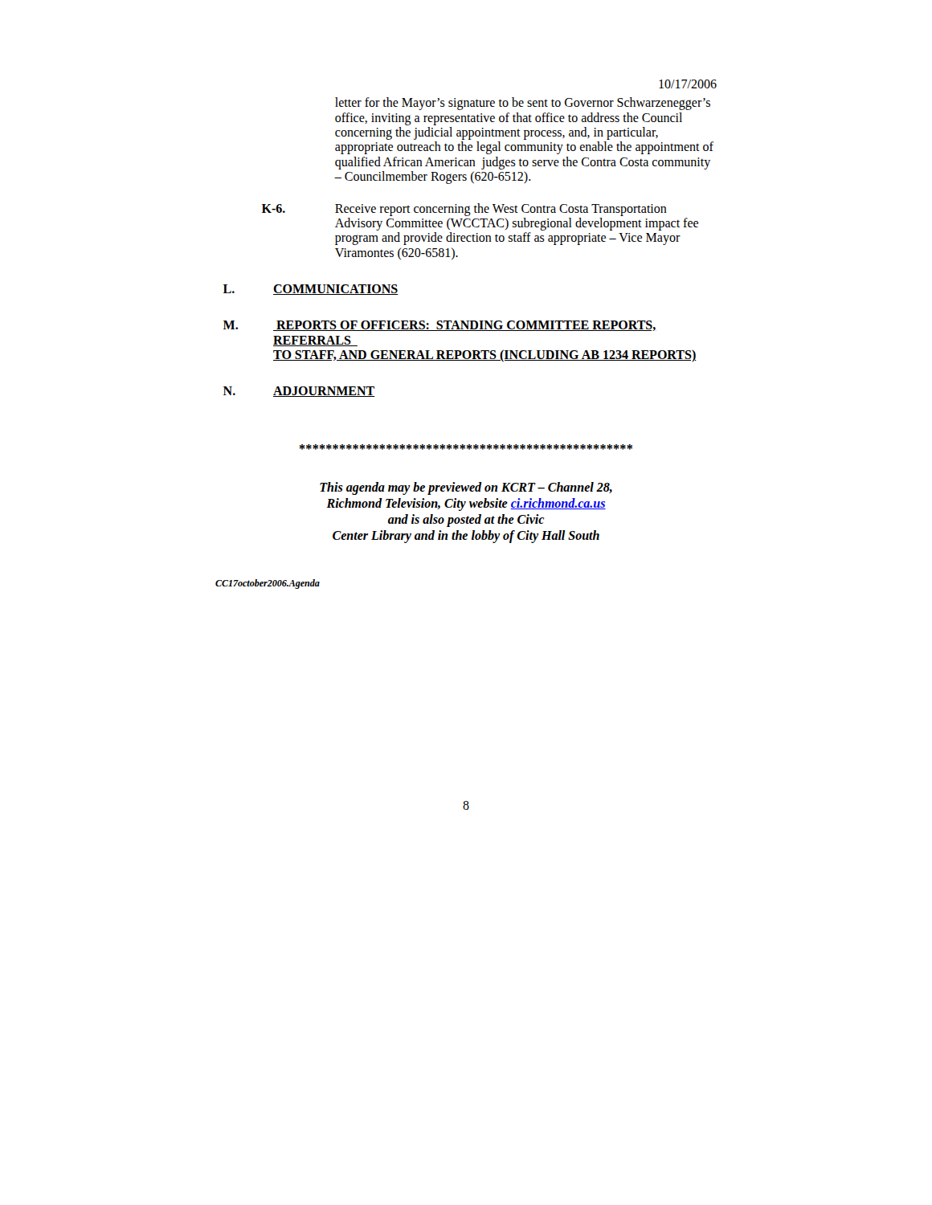10/17/2006
letter for the Mayor’s signature to be sent to Governor Schwarzenegger’s office, inviting a representative of that office to address the Council concerning the judicial appointment process, and, in particular, appropriate outreach to the legal community to enable the appointment of qualified African American judges to serve the Contra Costa community – Councilmember Rogers (620-6512).
K-6.
Receive report concerning the West Contra Costa Transportation Advisory Committee (WCCTAC) subregional development impact fee program and provide direction to staff as appropriate – Vice Mayor Viramontes (620-6581).
L.
COMMUNICATIONS
M.
REPORTS OF OFFICERS: STANDING COMMITTEE REPORTS, REFERRALS TO STAFF, AND GENERAL REPORTS (INCLUDING AB 1234 REPORTS)
N.
ADJOURNMENT
**************************************************
This agenda may be previewed on KCRT – Channel 28,
Richmond Television, City website ci.richmond.ca.us
and is also posted at the Civic
Center Library and in the lobby of City Hall South
CC17october2006.Agenda
8